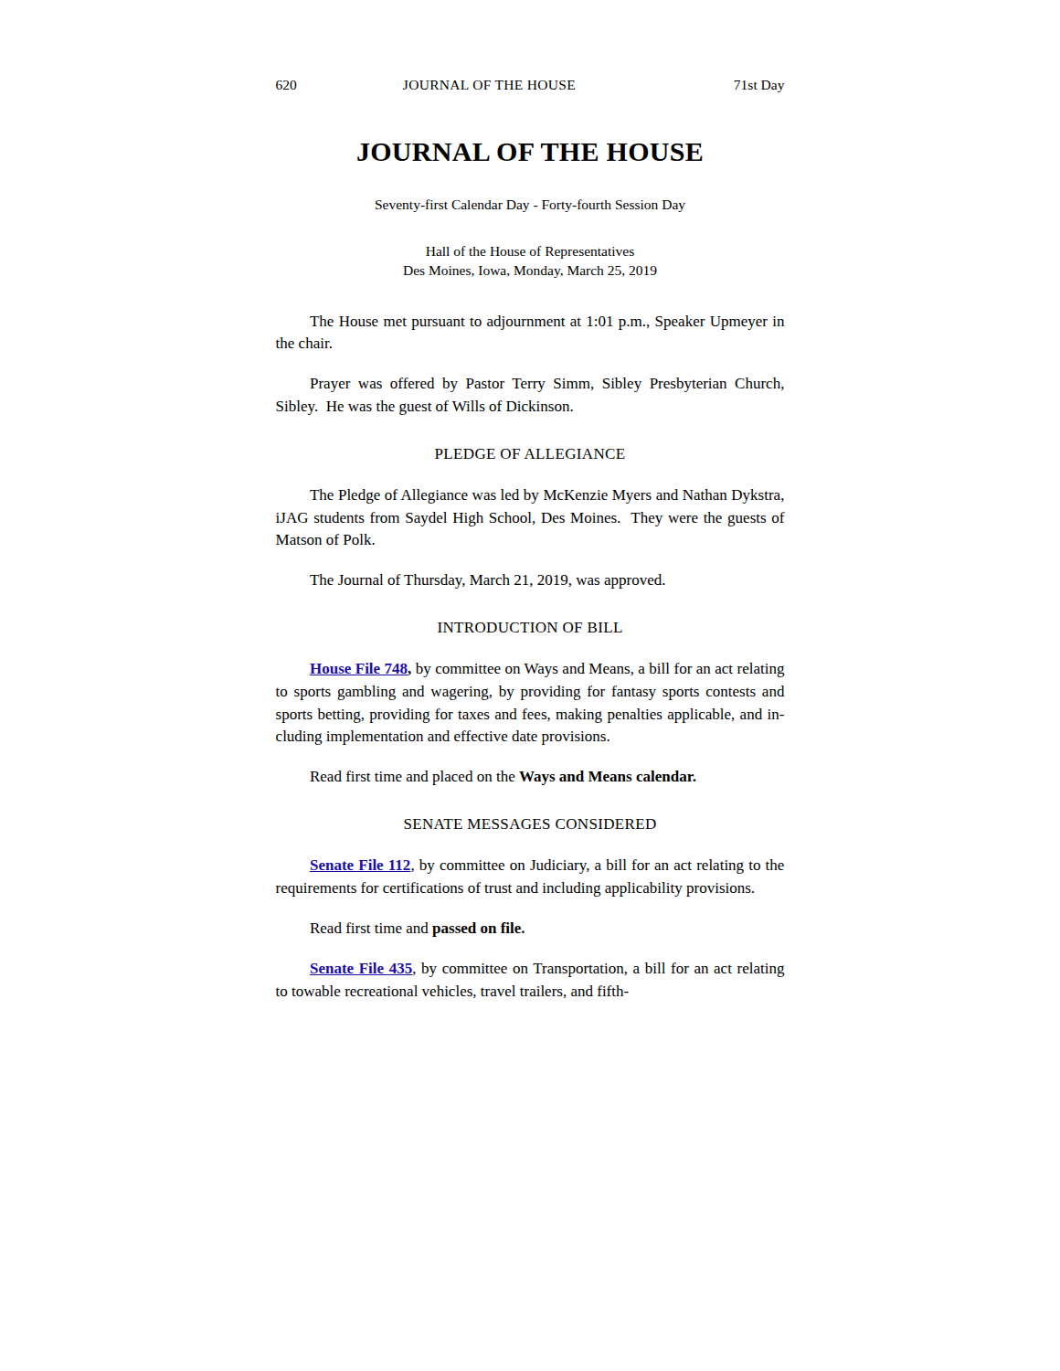620
JOURNAL OF THE HOUSE
71st Day
JOURNAL OF THE HOUSE
Seventy-first Calendar Day - Forty-fourth Session Day
Hall of the House of Representatives
Des Moines, Iowa, Monday, March 25, 2019
The House met pursuant to adjournment at 1:01 p.m., Speaker Upmeyer in the chair.
Prayer was offered by Pastor Terry Simm, Sibley Presbyterian Church, Sibley. He was the guest of Wills of Dickinson.
PLEDGE OF ALLEGIANCE
The Pledge of Allegiance was led by McKenzie Myers and Nathan Dykstra, iJAG students from Saydel High School, Des Moines. They were the guests of Matson of Polk.
The Journal of Thursday, March 21, 2019, was approved.
INTRODUCTION OF BILL
House File 748, by committee on Ways and Means, a bill for an act relating to sports gambling and wagering, by providing for fantasy sports contests and sports betting, providing for taxes and fees, making penalties applicable, and including implementation and effective date provisions.
Read first time and placed on the Ways and Means calendar.
SENATE MESSAGES CONSIDERED
Senate File 112, by committee on Judiciary, a bill for an act relating to the requirements for certifications of trust and including applicability provisions.
Read first time and passed on file.
Senate File 435, by committee on Transportation, a bill for an act relating to towable recreational vehicles, travel trailers, and fifth-